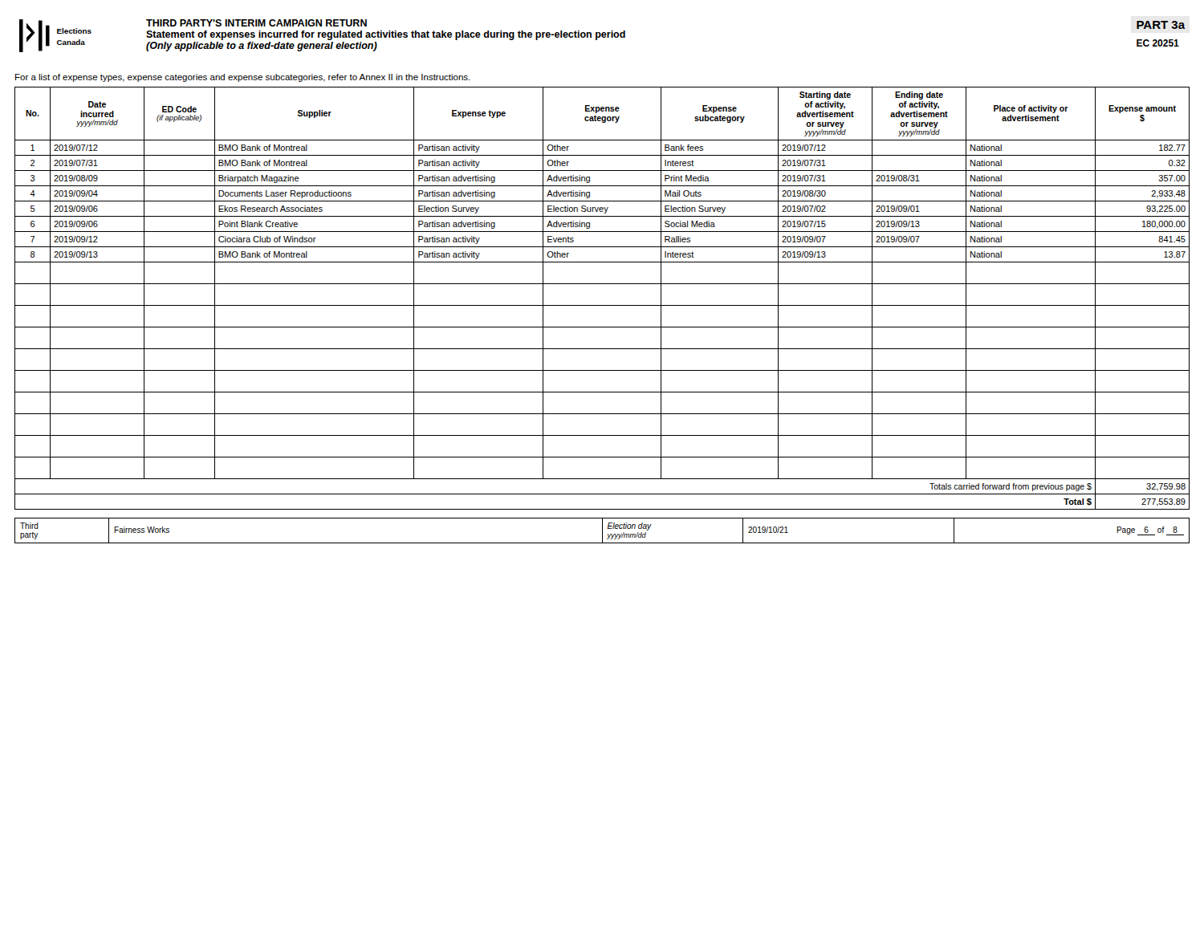THIRD PARTY'S INTERIM CAMPAIGN RETURN
Statement of expenses incurred for regulated activities that take place during the pre-election period
(Only applicable to a fixed-date general election)
PART 3a
EC 20251
For a list of expense types, expense categories and expense subcategories, refer to Annex II in the Instructions.
| No. | Date incurred yyyy/mm/dd | ED Code (if applicable) | Supplier | Expense type | Expense category | Expense subcategory | Starting date of activity, advertisement or survey yyyy/mm/dd | Ending date of activity, advertisement or survey yyyy/mm/dd | Place of activity or advertisement | Expense amount $ |
| --- | --- | --- | --- | --- | --- | --- | --- | --- | --- | --- |
| 1 | 2019/07/12 | | BMO Bank of Montreal | Partisan activity | Other | Bank fees | 2019/07/12 | | National | 182.77 |
| 2 | 2019/07/31 | | BMO Bank of Montreal | Partisan activity | Other | Interest | 2019/07/31 | | National | 0.32 |
| 3 | 2019/08/09 | | Briarpatch Magazine | Partisan advertising | Advertising | Print Media | 2019/07/31 | 2019/08/31 | National | 357.00 |
| 4 | 2019/09/04 | | Documents Laser Reproductioons | Partisan advertising | Advertising | Mail Outs | 2019/08/30 | | National | 2,933.48 |
| 5 | 2019/09/06 | | Ekos Research Associates | Election Survey | Election Survey | Election Survey | 2019/07/02 | 2019/09/01 | National | 93,225.00 |
| 6 | 2019/09/06 | | Point Blank Creative | Partisan advertising | Advertising | Social Media | 2019/07/15 | 2019/09/13 | National | 180,000.00 |
| 7 | 2019/09/12 | | Ciociara Club of Windsor | Partisan activity | Events | Rallies | 2019/09/07 | 2019/09/07 | National | 841.45 |
| 8 | 2019/09/13 | | BMO Bank of Montreal | Partisan activity | Other | Interest | 2019/09/13 | | National | 13.87 |
| Totals carried forward from previous page $ | 32,759.98 |
| Total $ | 277,553.89 |
| Third party | Fairness Works | Election day yyyy/mm/dd | 2019/10/21 | Page 6 of 8 |